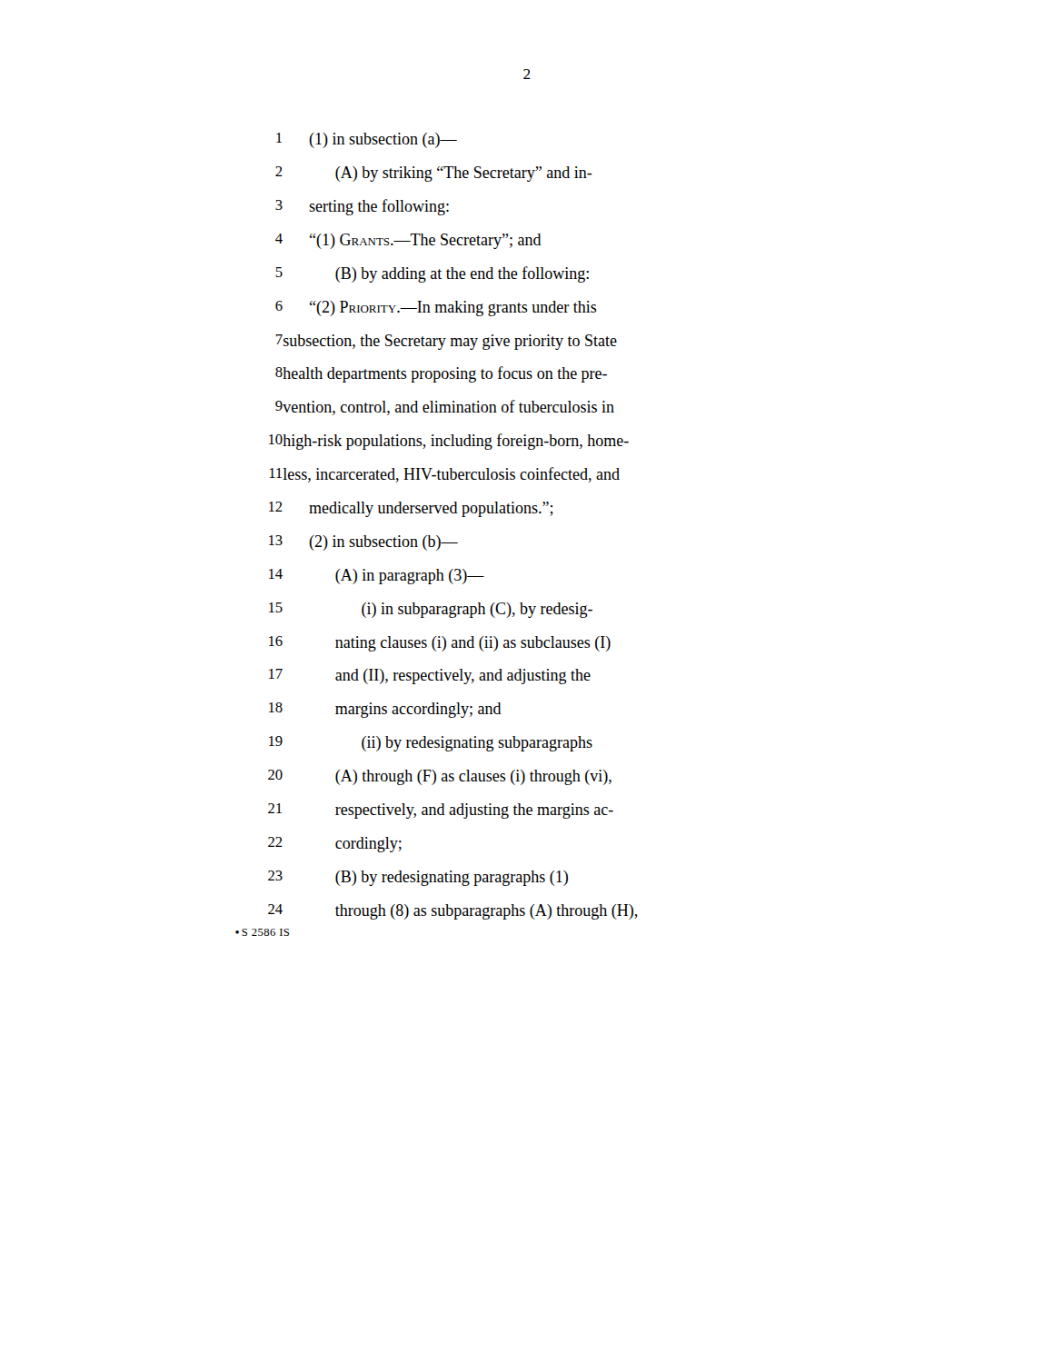2
| 1 | (1) in subsection (a)— |
| 2 | (A) by striking “The Secretary” and in- |
| 3 | serting the following: |
| 4 | “(1) Grants. —The Secretary”; and |
| 5 | (B) by adding at the end the following: |
| 6 | “(2) Priority. —In making grants under this |
| 7 | subsection, the Secretary may give priority to State |
| 8 | health departments proposing to focus on the pre- |
| 9 | vention, control, and elimination of tuberculosis in |
| 10 | high-risk populations, including foreign-born, home- |
| 11 | less, incarcerated, HIV-tuberculosis coinfected, and |
| 12 | medically underserved populations.”; |
| 13 | (2) in subsection (b)— |
| 14 | (A) in paragraph (3)— |
| 15 | (i) in subparagraph (C), by redesig- |
| 16 | nating clauses (i) and (ii) as subclauses (I) |
| 17 | and (II), respectively, and adjusting the |
| 18 | margins accordingly; and |
| 19 | (ii) by redesignating subparagraphs |
| 20 | (A) through (F) as clauses (i) through (vi), |
| 21 | respectively, and adjusting the margins ac- |
| 22 | cordingly; |
| 23 | (B) by redesignating paragraphs (1) |
| 24 | through (8) as subparagraphs (A) through (H), |
•S 2586 IS